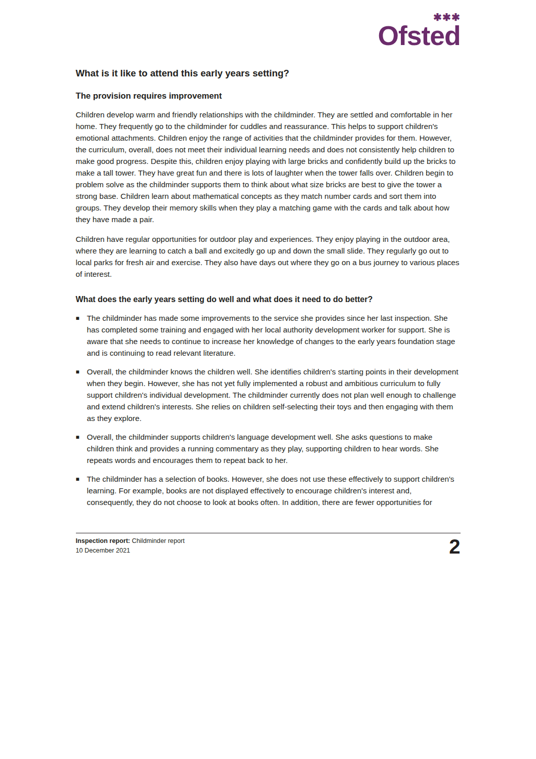✱✱✱
Ofsted
What is it like to attend this early years setting?
The provision requires improvement
Children develop warm and friendly relationships with the childminder. They are settled and comfortable in her home. They frequently go to the childminder for cuddles and reassurance. This helps to support children's emotional attachments. Children enjoy the range of activities that the childminder provides for them. However, the curriculum, overall, does not meet their individual learning needs and does not consistently help children to make good progress. Despite this, children enjoy playing with large bricks and confidently build up the bricks to make a tall tower. They have great fun and there is lots of laughter when the tower falls over. Children begin to problem solve as the childminder supports them to think about what size bricks are best to give the tower a strong base. Children learn about mathematical concepts as they match number cards and sort them into groups. They develop their memory skills when they play a matching game with the cards and talk about how they have made a pair.
Children have regular opportunities for outdoor play and experiences. They enjoy playing in the outdoor area, where they are learning to catch a ball and excitedly go up and down the small slide. They regularly go out to local parks for fresh air and exercise. They also have days out where they go on a bus journey to various places of interest.
What does the early years setting do well and what does it need to do better?
The childminder has made some improvements to the service she provides since her last inspection. She has completed some training and engaged with her local authority development worker for support. She is aware that she needs to continue to increase her knowledge of changes to the early years foundation stage and is continuing to read relevant literature.
Overall, the childminder knows the children well. She identifies children's starting points in their development when they begin. However, she has not yet fully implemented a robust and ambitious curriculum to fully support children's individual development. The childminder currently does not plan well enough to challenge and extend children's interests. She relies on children self-selecting their toys and then engaging with them as they explore.
Overall, the childminder supports children's language development well. She asks questions to make children think and provides a running commentary as they play, supporting children to hear words. She repeats words and encourages them to repeat back to her.
The childminder has a selection of books. However, she does not use these effectively to support children's learning. For example, books are not displayed effectively to encourage children's interest and, consequently, they do not choose to look at books often. In addition, there are fewer opportunities for
Inspection report: Childminder report
10 December 2021
2